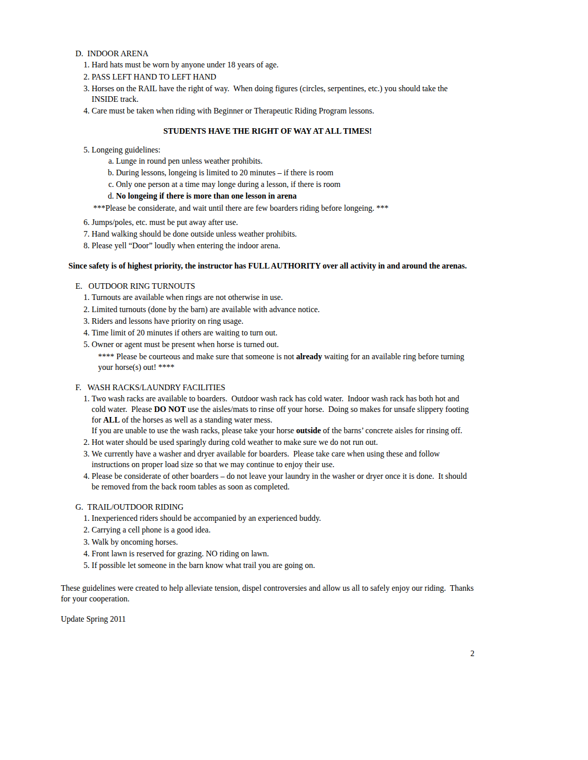D. INDOOR ARENA
Hard hats must be worn by anyone under 18 years of age.
PASS LEFT HAND TO LEFT HAND
Horses on the RAIL have the right of way. When doing figures (circles, serpentines, etc.) you should take the INSIDE track.
Care must be taken when riding with Beginner or Therapeutic Riding Program lessons.
STUDENTS HAVE THE RIGHT OF WAY AT ALL TIMES!
Longeing guidelines:
Lunge in round pen unless weather prohibits.
During lessons, longeing is limited to 20 minutes – if there is room
Only one person at a time may longe during a lesson, if there is room
No longeing if there is more than one lesson in arena
***Please be considerate, and wait until there are few boarders riding before longeing. ***
Jumps/poles, etc. must be put away after use.
Hand walking should be done outside unless weather prohibits.
Please yell “Door” loudly when entering the indoor arena.
Since safety is of highest priority, the instructor has FULL AUTHORITY over all activity in and around the arenas.
E. OUTDOOR RING TURNOUTS
Turnouts are available when rings are not otherwise in use.
Limited turnouts (done by the barn) are available with advance notice.
Riders and lessons have priority on ring usage.
Time limit of 20 minutes if others are waiting to turn out.
Owner or agent must be present when horse is turned out.
**** Please be courteous and make sure that someone is not already waiting for an available ring before turning your horse(s) out! ****
F. WASH RACKS/LAUNDRY FACILITIES
Two wash racks are available to boarders. Outdoor wash rack has cold water. Indoor wash rack has both hot and cold water. Please DO NOT use the aisles/mats to rinse off your horse. Doing so makes for unsafe slippery footing for ALL of the horses as well as a standing water mess.
If you are unable to use the wash racks, please take your horse outside of the barns’ concrete aisles for rinsing off.
Hot water should be used sparingly during cold weather to make sure we do not run out.
We currently have a washer and dryer available for boarders. Please take care when using these and follow instructions on proper load size so that we may continue to enjoy their use.
Please be considerate of other boarders – do not leave your laundry in the washer or dryer once it is done. It should be removed from the back room tables as soon as completed.
G. TRAIL/OUTDOOR RIDING
Inexperienced riders should be accompanied by an experienced buddy.
Carrying a cell phone is a good idea.
Walk by oncoming horses.
Front lawn is reserved for grazing. NO riding on lawn.
If possible let someone in the barn know what trail you are going on.
These guidelines were created to help alleviate tension, dispel controversies and allow us all to safely enjoy our riding. Thanks for your cooperation.
Update Spring 2011
2